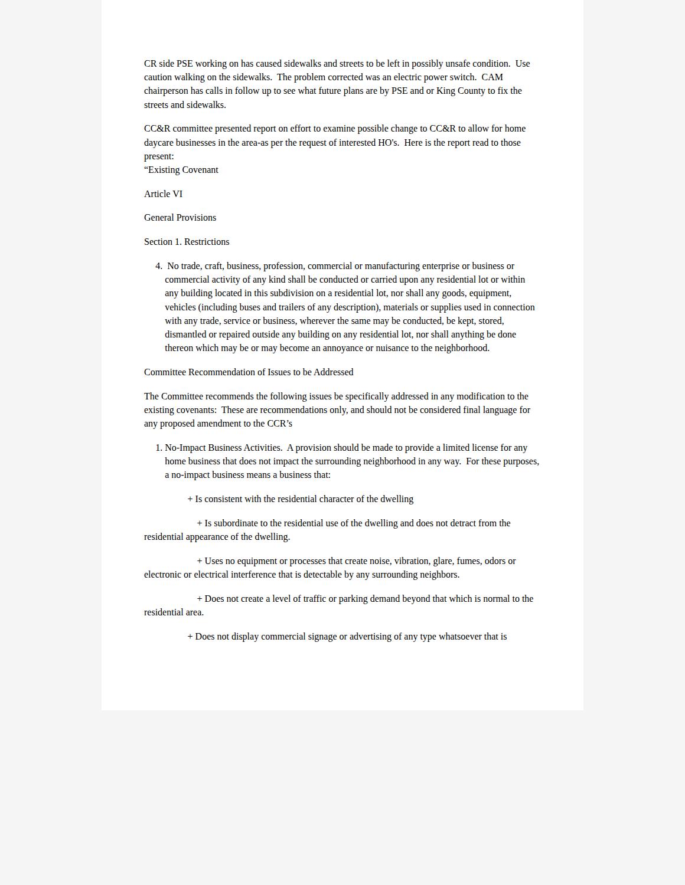CR side PSE working on has caused sidewalks and streets to be left in possibly unsafe condition. Use caution walking on the sidewalks. The problem corrected was an electric power switch. CAM chairperson has calls in follow up to see what future plans are by PSE and or King County to fix the streets and sidewalks.
CC&R committee presented report on effort to examine possible change to CC&R to allow for home daycare businesses in the area-as per the request of interested HO's. Here is the report read to those present:
“Existing Covenant
Article VI
General Provisions
Section 1. Restrictions
4. No trade, craft, business, profession, commercial or manufacturing enterprise or business or commercial activity of any kind shall be conducted or carried upon any residential lot or within any building located in this subdivision on a residential lot, nor shall any goods, equipment, vehicles (including buses and trailers of any description), materials or supplies used in connection with any trade, service or business, wherever the same may be conducted, be kept, stored, dismantled or repaired outside any building on any residential lot, nor shall anything be done thereon which may be or may become an annoyance or nuisance to the neighborhood.
Committee Recommendation of Issues to be Addressed
The Committee recommends the following issues be specifically addressed in any modification to the existing covenants: These are recommendations only, and should not be considered final language for any proposed amendment to the CCR’s
1. No-Impact Business Activities. A provision should be made to provide a limited license for any home business that does not impact the surrounding neighborhood in any way. For these purposes, a no-impact business means a business that:
+ Is consistent with the residential character of the dwelling
+ Is subordinate to the residential use of the dwelling and does not detract from the residential appearance of the dwelling.
+ Uses no equipment or processes that create noise, vibration, glare, fumes, odors or electronic or electrical interference that is detectable by any surrounding neighbors.
+ Does not create a level of traffic or parking demand beyond that which is normal to the residential area.
+ Does not display commercial signage or advertising of any type whatsoever that is